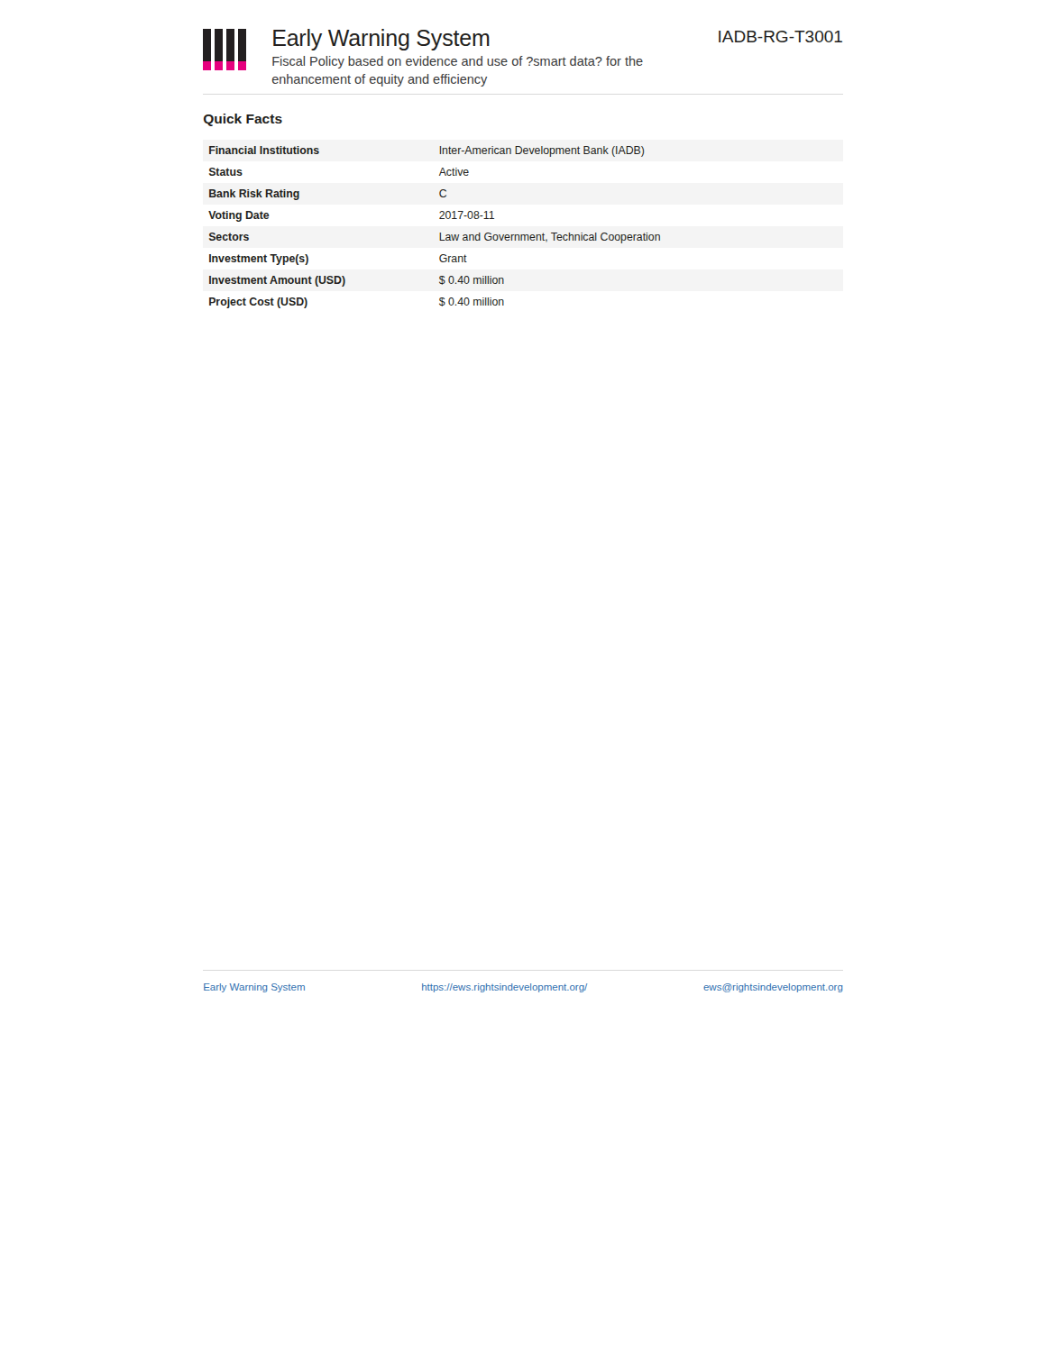Early Warning System
Fiscal Policy based on evidence and use of ?smart data? for the enhancement of equity and efficiency
IADB-RG-T3001
Quick Facts
| Financial Institutions | Inter-American Development Bank (IADB) |
| Status | Active |
| Bank Risk Rating | C |
| Voting Date | 2017-08-11 |
| Sectors | Law and Government, Technical Cooperation |
| Investment Type(s) | Grant |
| Investment Amount (USD) | $ 0.40 million |
| Project Cost (USD) | $ 0.40 million |
Early Warning System
https://ews.rightsindevelopment.org/
ews@rightsindevelopment.org